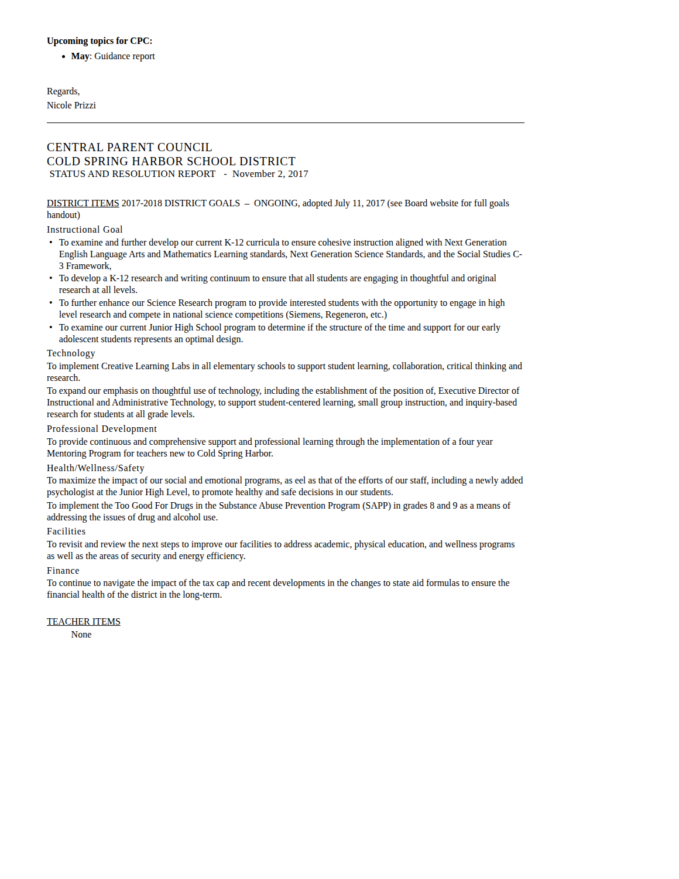Upcoming topics for CPC:
May: Guidance report
Regards,
Nicole Prizzi
CENTRAL PARENT COUNCIL
COLD SPRING HARBOR SCHOOL DISTRICT
STATUS AND RESOLUTION REPORT - November 2, 2017
DISTRICT ITEMS 2017-2018 DISTRICT GOALS – ONGOING, adopted July 11, 2017 (see Board website for full goals handout)
Instructional Goal
To examine and further develop our current K-12 curricula to ensure cohesive instruction aligned with Next Generation English Language Arts and Mathematics Learning standards, Next Generation Science Standards, and the Social Studies C-3 Framework,
To develop a K-12 research and writing continuum to ensure that all students are engaging in thoughtful and original research at all levels.
To further enhance our Science Research program to provide interested students with the opportunity to engage in high level research and compete in national science competitions (Siemens, Regeneron, etc.)
To examine our current Junior High School program to determine if the structure of the time and support for our early adolescent students represents an optimal design.
Technology
To implement Creative Learning Labs in all elementary schools to support student learning, collaboration, critical thinking and research.
To expand our emphasis on thoughtful use of technology, including the establishment of the position of, Executive Director of Instructional and Administrative Technology, to support student-centered learning, small group instruction, and inquiry-based research for students at all grade levels.
Professional Development
To provide continuous and comprehensive support and professional learning through the implementation of a four year Mentoring Program for teachers new to Cold Spring Harbor.
Health/Wellness/Safety
To maximize the impact of our social and emotional programs, as eel as that of the efforts of our staff, including a newly added psychologist at the Junior High Level, to promote healthy and safe decisions in our students.
To implement the Too Good For Drugs in the Substance Abuse Prevention Program (SAPP) in grades 8 and 9 as a means of addressing the issues of drug and alcohol use.
Facilities
To revisit and review the next steps to improve our facilities to address academic, physical education, and wellness programs as well as the areas of security and energy efficiency.
Finance
To continue to navigate the impact of the tax cap and recent developments in the changes to state aid formulas to ensure the financial health of the district in the long-term.
TEACHER ITEMS
None